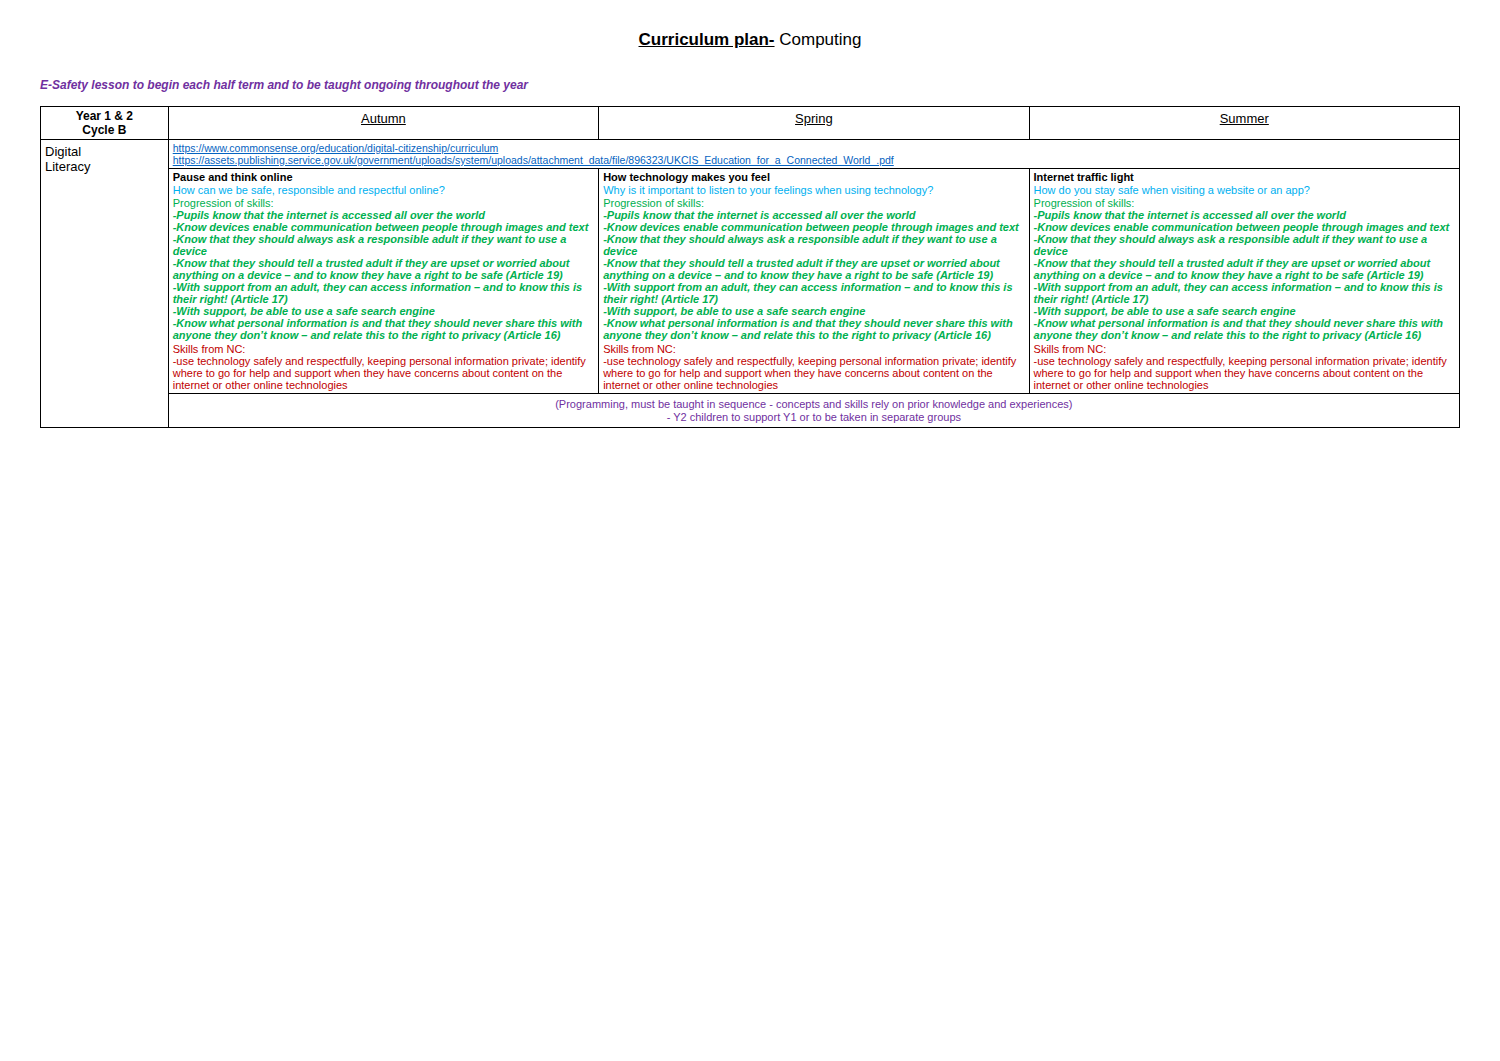Curriculum plan- Computing
E-Safety lesson to begin each half term and to be taught ongoing throughout the year
| Year 1 & 2 Cycle B | Autumn | Spring | Summer |
| Digital Literacy | https://www.commonsense.org/education/digital-citizenship/curriculum https://assets.publishing.service.gov.uk/government/uploads/system/uploads/attachment_data/file/896323/UKCIS_Education_for_a_Connected_World_.pdf |
| Pause and think online How can we be safe, responsible and respectful online? Progression of skills: -Pupils know that the internet is accessed all over the world -Know devices enable communication between people through images and text -Know that they should always ask a responsible adult if they want to use a device -Know that they should tell a trusted adult if they are upset or worried about anything on a device – and to know they have a right to be safe (Article 19) -With support from an adult, they can access information – and to know this is their right! (Article 17) -With support, be able to use a safe search engine -Know what personal information is and that they should never share this with anyone they don’t know – and relate this to the right to privacy (Article 16) Skills from NC: -use technology safely and respectfully, keeping personal information private; identify where to go for help and support when they have concerns about content on the internet or other online technologies | How technology makes you feel Why is it important to listen to your feelings when using technology? Progression of skills: -Pupils know that the internet is accessed all over the world -Know devices enable communication between people through images and text -Know that they should always ask a responsible adult if they want to use a device -Know that they should tell a trusted adult if they are upset or worried about anything on a device – and to know they have a right to be safe (Article 19) -With support from an adult, they can access information – and to know this is their right! (Article 17) -With support, be able to use a safe search engine -Know what personal information is and that they should never share this with anyone they don’t know – and relate this to the right to privacy (Article 16) Skills from NC: -use technology safely and respectfully, keeping personal information private; identify where to go for help and support when they have concerns about content on the internet or other online technologies | Internet traffic light How do you stay safe when visiting a website or an app? Progression of skills: -Pupils know that the internet is accessed all over the world -Know devices enable communication between people through images and text -Know that they should always ask a responsible adult if they want to use a device -Know that they should tell a trusted adult if they are upset or worried about anything on a device – and to know they have a right to be safe (Article 19) -With support from an adult, they can access information – and to know this is their right! (Article 17) -With support, be able to use a safe search engine -Know what personal information is and that they should never share this with anyone they don’t know – and relate this to the right to privacy (Article 16) Skills from NC: -use technology safely and respectfully, keeping personal information private; identify where to go for help and support when they have concerns about content on the internet or other online technologies |
| (Programming, must be taught in sequence - concepts and skills rely on prior knowledge and experiences) - Y2 children to support Y1 or to be taken in separate groups |